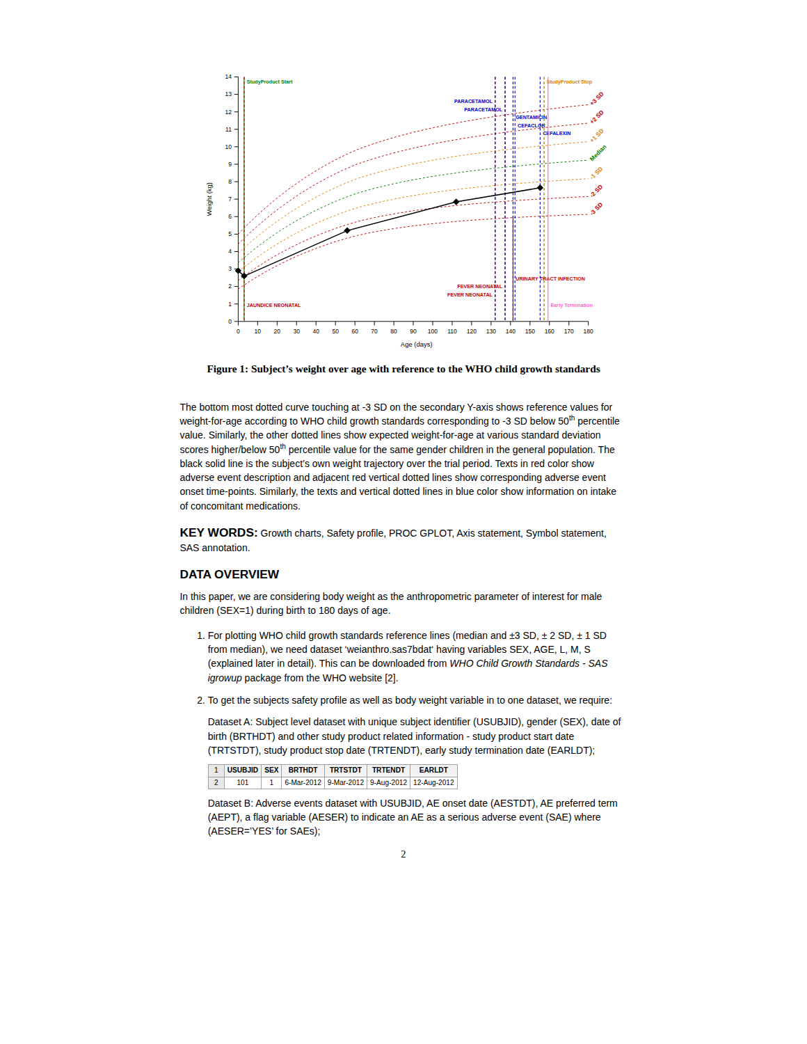0 1 2 3 4 5 6 7 8 9 10 11 12 13 14 0 10 20 30 40 50 60 70 80 90 100 110 120 130 140 150 160 170 180 Age (days) Weight (kg) +3 SD +2 SD +1 SD Median -1 SD -2 SD -3 SD StudyProduct Start JAUNDICE NEONATAL FEVER NEONATAL FEVER NEONATAL URINARY TRACT INFECTION PARACETAMOL PARACETAMOL GENTAMICIN CEFACLOR CEFALEXIN StudyProduct Stop Early Termination
Figure 1: Subject’s weight over age with reference to the WHO child growth standards
The bottom most dotted curve touching at -3 SD on the secondary Y-axis shows reference values for weight-for-age according to WHO child growth standards corresponding to -3 SD below 50th percentile value. Similarly, the other dotted lines show expected weight-for-age at various standard deviation scores higher/below 50th percentile value for the same gender children in the general population. The black solid line is the subject’s own weight trajectory over the trial period. Texts in red color show adverse event description and adjacent red vertical dotted lines show corresponding adverse event onset time-points. Similarly, the texts and vertical dotted lines in blue color show information on intake of concomitant medications.
KEY WORDS: Growth charts, Safety profile, PROC GPLOT, Axis statement, Symbol statement, SAS annotation.
DATA OVERVIEW
In this paper, we are considering body weight as the anthropometric parameter of interest for male children (SEX=1) during birth to 180 days of age.
For plotting WHO child growth standards reference lines (median and ±3 SD, ± 2 SD, ± 1 SD from median), we need dataset ‘weianthro.sas7bdat‘ having variables SEX, AGE, L, M, S (explained later in detail). This can be downloaded from WHO Child Growth Standards - SAS igrowup package from the WHO website [2].
To get the subjects safety profile as well as body weight variable in to one dataset, we require:
Dataset A: Subject level dataset with unique subject identifier (USUBJID), gender (SEX), date of birth (BRTHDT) and other study product related information - study product start date (TRTSTDT), study product stop date (TRTENDT), early study termination date (EARLDT);
| 1 | USUBJID | SEX | BRTHDT | TRTSTDT | TRTENDT | EARLDT |
| --- | --- | --- | --- | --- | --- | --- |
| 2 | 101 | 1 | 6-Mar-2012 | 9-Mar-2012 | 9-Aug-2012 | 12-Aug-2012 |
Dataset B: Adverse events dataset with USUBJID, AE onset date (AESTDT), AE preferred term (AEPT), a flag variable (AESER) to indicate an AE as a serious adverse event (SAE) where (AESER=’YES’ for SAEs);
2